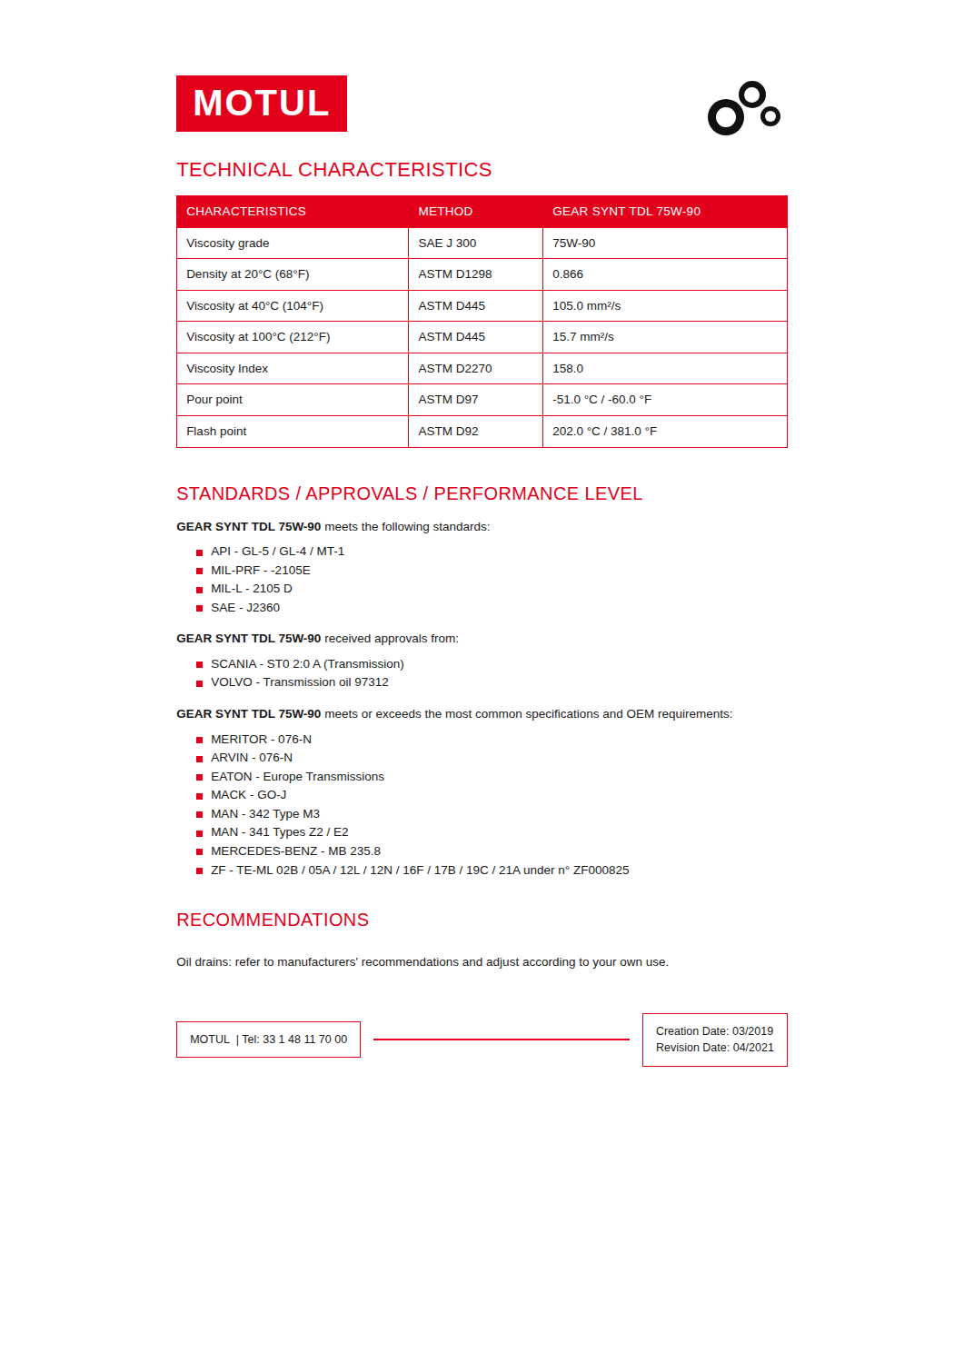MOTUL
TECHNICAL CHARACTERISTICS
| CHARACTERISTICS | METHOD | GEAR SYNT TDL 75W-90 |
| --- | --- | --- |
| Viscosity grade | SAE J 300 | 75W-90 |
| Density at 20°C (68°F) | ASTM D1298 | 0.866 |
| Viscosity at 40°C (104°F) | ASTM D445 | 105.0 mm²/s |
| Viscosity at 100°C (212°F) | ASTM D445 | 15.7 mm²/s |
| Viscosity Index | ASTM D2270 | 158.0 |
| Pour point | ASTM D97 | -51.0 °C / -60.0 °F |
| Flash point | ASTM D92 | 202.0 °C / 381.0 °F |
STANDARDS / APPROVALS / PERFORMANCE LEVEL
GEAR SYNT TDL 75W-90 meets the following standards:
API - GL-5 / GL-4 / MT-1
MIL-PRF - -2105E
MIL-L - 2105 D
SAE - J2360
GEAR SYNT TDL 75W-90 received approvals from:
SCANIA - ST0 2:0 A (Transmission)
VOLVO - Transmission oil 97312
GEAR SYNT TDL 75W-90 meets or exceeds the most common specifications and OEM requirements:
MERITOR - 076-N
ARVIN - 076-N
EATON - Europe Transmissions
MACK - GO-J
MAN - 342 Type M3
MAN - 341 Types Z2 / E2
MERCEDES-BENZ - MB 235.8
ZF - TE-ML 02B / 05A / 12L / 12N / 16F / 17B / 19C / 21A under n° ZF000825
RECOMMENDATIONS
Oil drains: refer to manufacturers' recommendations and adjust according to your own use.
MOTUL | Tel: 33 1 48 11 70 00
Creation Date: 03/2019
Revision Date: 04/2021